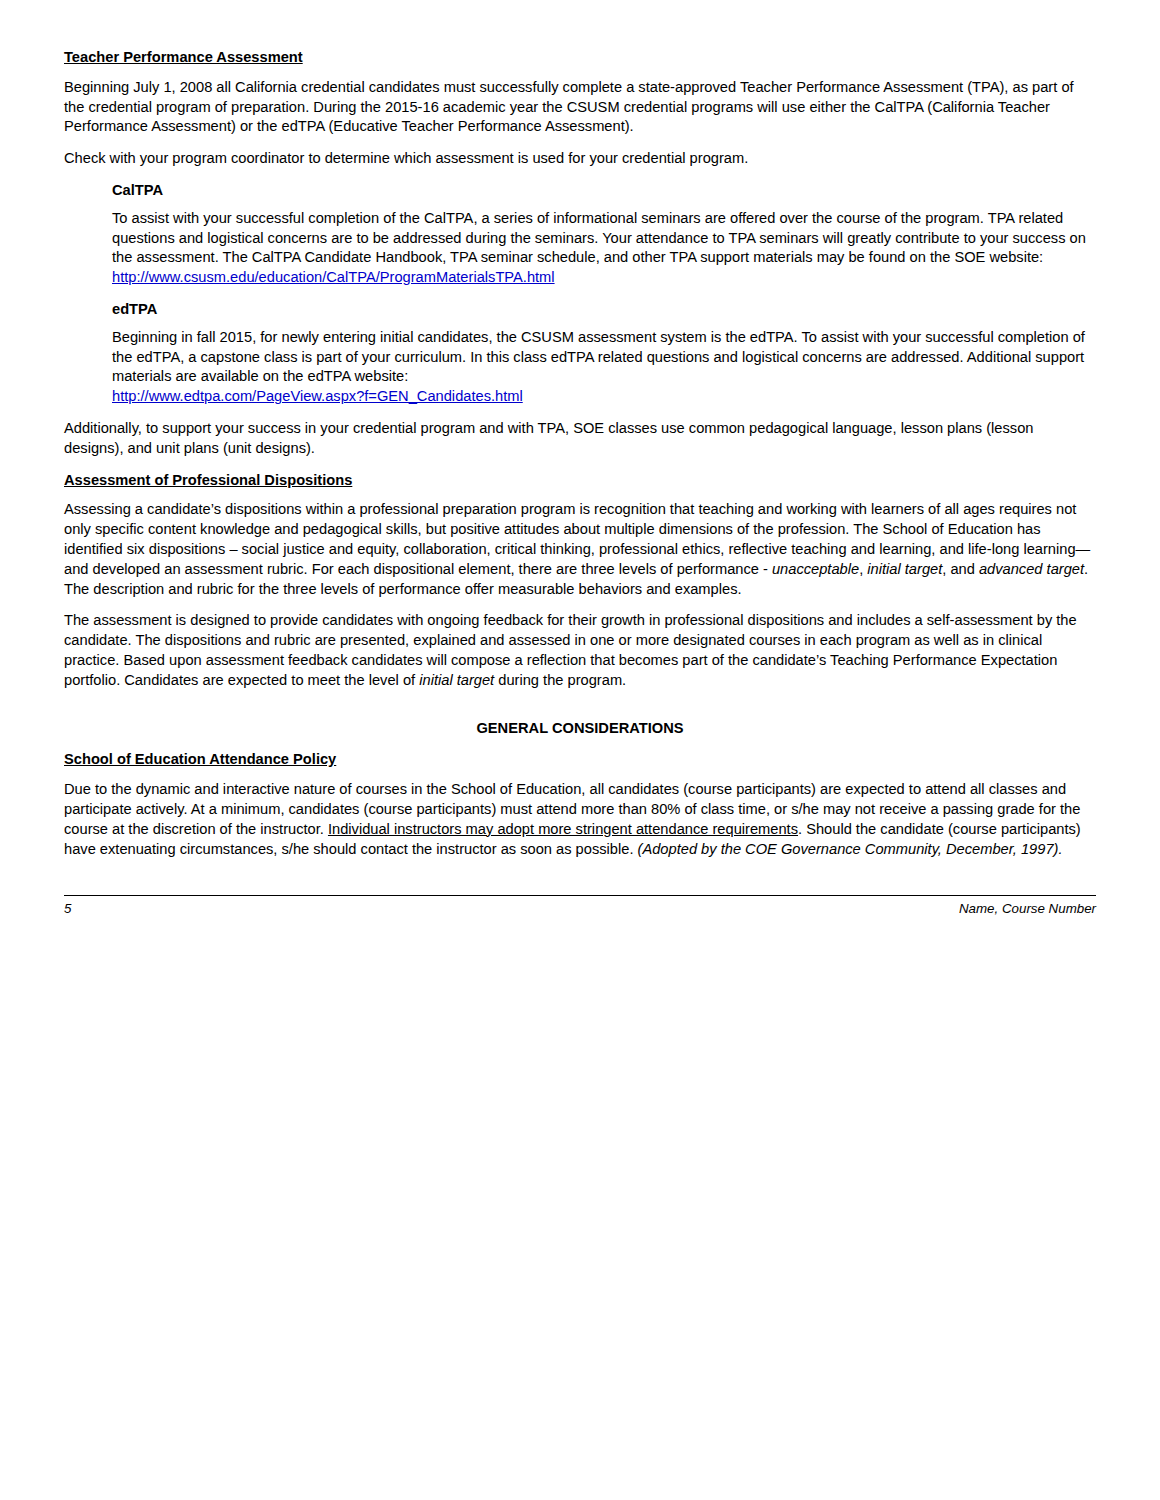Teacher Performance Assessment
Beginning July 1, 2008 all California credential candidates must successfully complete a state-approved Teacher Performance Assessment (TPA), as part of the credential program of preparation. During the 2015-16 academic year the CSUSM credential programs will use either the CalTPA (California Teacher Performance Assessment) or the edTPA (Educative Teacher Performance Assessment).
Check with your program coordinator to determine which assessment is used for your credential program.
CalTPA
To assist with your successful completion of the CalTPA, a series of informational seminars are offered over the course of the program. TPA related questions and logistical concerns are to be addressed during the seminars. Your attendance to TPA seminars will greatly contribute to your success on the assessment. The CalTPA Candidate Handbook, TPA seminar schedule, and other TPA support materials may be found on the SOE website:
http://www.csusm.edu/education/CalTPA/ProgramMaterialsTPA.html
edTPA
Beginning in fall 2015, for newly entering initial candidates, the CSUSM assessment system is the edTPA. To assist with your successful completion of the edTPA, a capstone class is part of your curriculum. In this class edTPA related questions and logistical concerns are addressed. Additional support materials are available on the edTPA website:
http://www.edtpa.com/PageView.aspx?f=GEN_Candidates.html
Additionally, to support your success in your credential program and with TPA, SOE classes use common pedagogical language, lesson plans (lesson designs), and unit plans (unit designs).
Assessment of Professional Dispositions
Assessing a candidate’s dispositions within a professional preparation program is recognition that teaching and working with learners of all ages requires not only specific content knowledge and pedagogical skills, but positive attitudes about multiple dimensions of the profession. The School of Education has identified six dispositions – social justice and equity, collaboration, critical thinking, professional ethics, reflective teaching and learning, and life-long learning—and developed an assessment rubric. For each dispositional element, there are three levels of performance - unacceptable, initial target, and advanced target. The description and rubric for the three levels of performance offer measurable behaviors and examples.
The assessment is designed to provide candidates with ongoing feedback for their growth in professional dispositions and includes a self-assessment by the candidate. The dispositions and rubric are presented, explained and assessed in one or more designated courses in each program as well as in clinical practice. Based upon assessment feedback candidates will compose a reflection that becomes part of the candidate’s Teaching Performance Expectation portfolio. Candidates are expected to meet the level of initial target during the program.
GENERAL CONSIDERATIONS
School of Education Attendance Policy
Due to the dynamic and interactive nature of courses in the School of Education, all candidates (course participants) are expected to attend all classes and participate actively. At a minimum, candidates (course participants) must attend more than 80% of class time, or s/he may not receive a passing grade for the course at the discretion of the instructor. Individual instructors may adopt more stringent attendance requirements. Should the candidate (course participants) have extenuating circumstances, s/he should contact the instructor as soon as possible. (Adopted by the COE Governance Community, December, 1997).
5 Name, Course Number